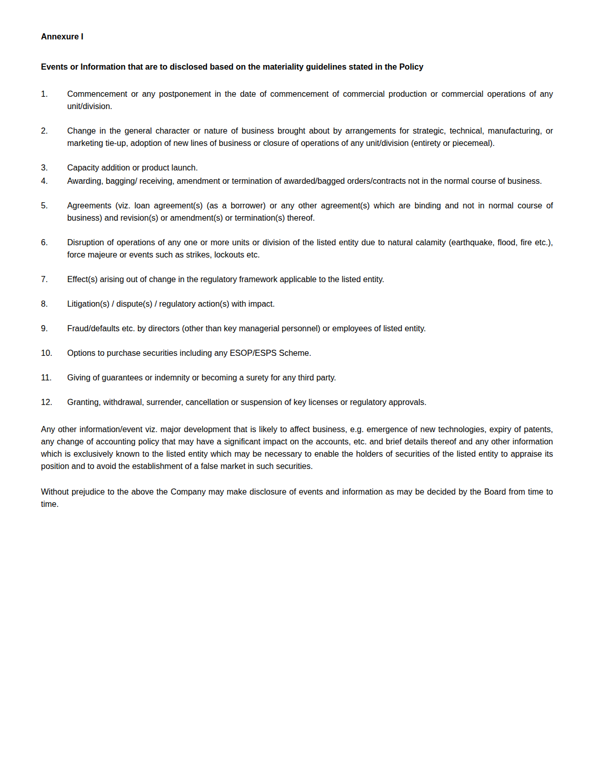Annexure I
Events or Information that are to disclosed based on the materiality guidelines stated in the Policy
Commencement or any postponement in the date of commencement of commercial production or commercial operations of any unit/division.
Change in the general character or nature of business brought about by arrangements for strategic, technical, manufacturing, or marketing tie-up, adoption of new lines of business or closure of operations of any unit/division (entirety or piecemeal).
Capacity addition or product launch.
Awarding, bagging/ receiving, amendment or termination of awarded/bagged orders/contracts not in the normal course of business.
Agreements (viz. loan agreement(s) (as a borrower) or any other agreement(s) which are binding and not in normal course of business) and revision(s) or amendment(s) or termination(s) thereof.
Disruption of operations of any one or more units or division of the listed entity due to natural calamity (earthquake, flood, fire etc.), force majeure or events such as strikes, lockouts etc.
Effect(s) arising out of change in the regulatory framework applicable to the listed entity.
Litigation(s) / dispute(s) / regulatory action(s) with impact.
Fraud/defaults etc. by directors (other than key managerial personnel) or employees of listed entity.
Options to purchase securities including any ESOP/ESPS Scheme.
Giving of guarantees or indemnity or becoming a surety for any third party.
Granting, withdrawal, surrender, cancellation or suspension of key licenses or regulatory approvals.
Any other information/event viz. major development that is likely to affect business, e.g. emergence of new technologies, expiry of patents, any change of accounting policy that may have a significant impact on the accounts, etc. and brief details thereof and any other information which is exclusively known to the listed entity which may be necessary to enable the holders of securities of the listed entity to appraise its position and to avoid the establishment of a false market in such securities.
Without prejudice to the above the Company may make disclosure of events and information as may be decided by the Board from time to time.